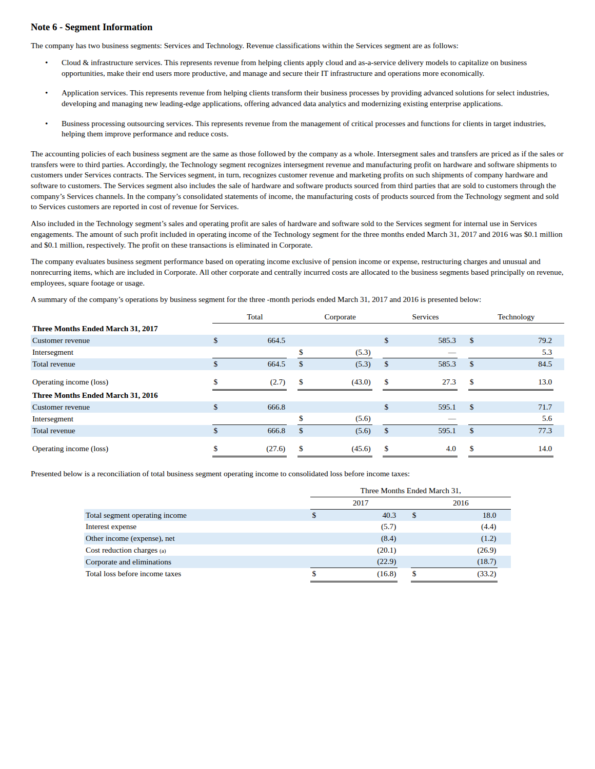Note 6 - Segment Information
The company has two business segments: Services and Technology. Revenue classifications within the Services segment are as follows:
Cloud & infrastructure services. This represents revenue from helping clients apply cloud and as-a-service delivery models to capitalize on business opportunities, make their end users more productive, and manage and secure their IT infrastructure and operations more economically.
Application services. This represents revenue from helping clients transform their business processes by providing advanced solutions for select industries, developing and managing new leading-edge applications, offering advanced data analytics and modernizing existing enterprise applications.
Business processing outsourcing services. This represents revenue from the management of critical processes and functions for clients in target industries, helping them improve performance and reduce costs.
The accounting policies of each business segment are the same as those followed by the company as a whole. Intersegment sales and transfers are priced as if the sales or transfers were to third parties. Accordingly, the Technology segment recognizes intersegment revenue and manufacturing profit on hardware and software shipments to customers under Services contracts. The Services segment, in turn, recognizes customer revenue and marketing profits on such shipments of company hardware and software to customers. The Services segment also includes the sale of hardware and software products sourced from third parties that are sold to customers through the company’s Services channels. In the company’s consolidated statements of income, the manufacturing costs of products sourced from the Technology segment and sold to Services customers are reported in cost of revenue for Services.
Also included in the Technology segment’s sales and operating profit are sales of hardware and software sold to the Services segment for internal use in Services engagements. The amount of such profit included in operating income of the Technology segment for the three months ended March 31, 2017 and 2016 was $0.1 million and $0.1 million, respectively. The profit on these transactions is eliminated in Corporate.
The company evaluates business segment performance based on operating income exclusive of pension income or expense, restructuring charges and unusual and nonrecurring items, which are included in Corporate. All other corporate and centrally incurred costs are allocated to the business segments based principally on revenue, employees, square footage or usage.
A summary of the company’s operations by business segment for the three -month periods ended March 31, 2017 and 2016 is presented below:
| | Total | Corporate | Services | Technology |
| Three Months Ended March 31, 2017 | |
| Customer revenue | $ | 664.5 | | | | | $ | 585.3 | | $ | 79.2 | |
| Intersegment | | | | $ | (5.3) | | | — | | | 5.3 | |
| Total revenue | $ | 664.5 | | $ | (5.3) | | $ | 585.3 | | $ | 84.5 | |
| Operating income (loss) | $ | (2.7) | | $ | (43.0) | | $ | 27.3 | | $ | 13.0 | |
| Three Months Ended March 31, 2016 | |
| Customer revenue | $ | 666.8 | | | | | $ | 595.1 | | $ | 71.7 | |
| Intersegment | | | | $ | (5.6) | | | — | | | 5.6 | |
| Total revenue | $ | 666.8 | | $ | (5.6) | | $ | 595.1 | | $ | 77.3 | |
| Operating income (loss) | $ | (27.6) | | $ | (45.6) | | $ | 4.0 | | $ | 14.0 | |
Presented below is a reconciliation of total business segment operating income to consolidated loss before income taxes:
| | Three Months Ended March 31, |
| | 2017 | 2016 |
| Total segment operating income | $ | 40.3 | | $ | 18.0 | |
| Interest expense | | (5.7) | | | (4.4) | |
| Other income (expense), net | | (8.4) | | | (1.2) | |
| Cost reduction charges (a) | | (20.1) | | | (26.9) | |
| Corporate and eliminations | | (22.9) | | | (18.7) | |
| Total loss before income taxes | $ | (16.8) | | $ | (33.2) | |